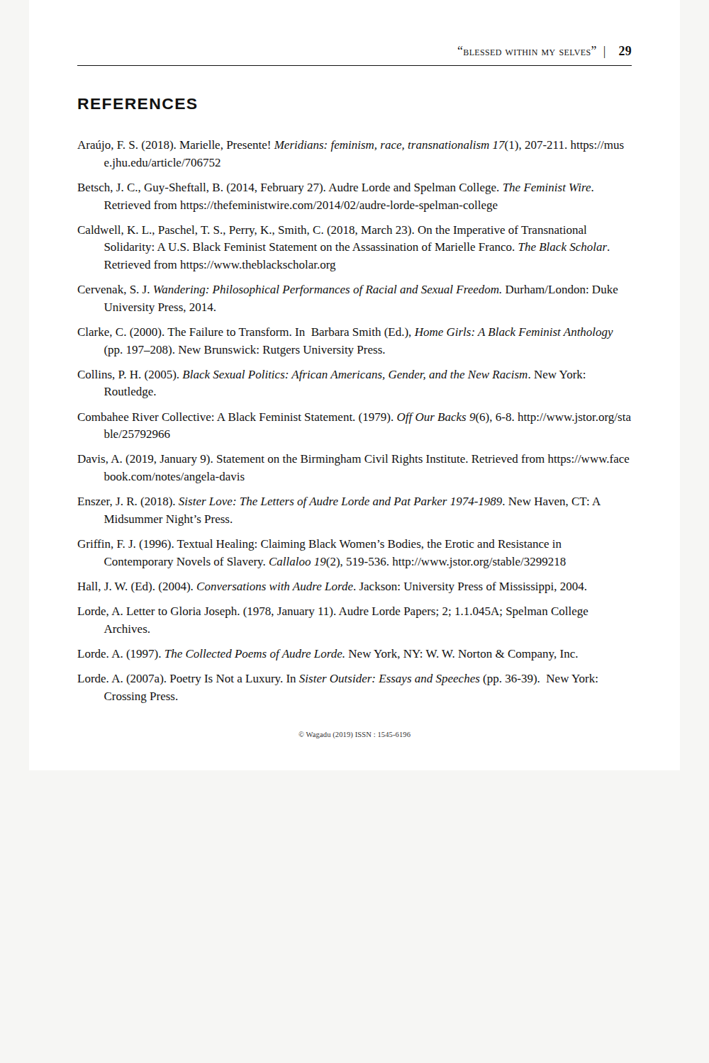“blessed within my selves”|29
REFERENCES
Araújo, F. S. (2018). Marielle, Presente! Meridians: feminism, race, transnationalism 17(1), 207-211. https://muse.jhu.edu/article/706752
Betsch, J. C., Guy-Sheftall, B. (2014, February 27). Audre Lorde and Spelman College. The Feminist Wire. Retrieved from https://thefeministwire.com/2014/02/audre-lorde-spelman-college
Caldwell, K. L., Paschel, T. S., Perry, K., Smith, C. (2018, March 23). On the Imperative of Transnational Solidarity: A U.S. Black Feminist Statement on the Assassination of Marielle Franco. The Black Scholar. Retrieved from https://www.theblackscholar.org
Cervenak, S. J. Wandering: Philosophical Performances of Racial and Sexual Freedom. Durham/London: Duke University Press, 2014.
Clarke, C. (2000). The Failure to Transform. In Barbara Smith (Ed.), Home Girls: A Black Feminist Anthology (pp. 197–208). New Brunswick: Rutgers University Press.
Collins, P. H. (2005). Black Sexual Politics: African Americans, Gender, and the New Racism. New York: Routledge.
Combahee River Collective: A Black Feminist Statement. (1979). Off Our Backs 9(6), 6-8. http://www.jstor.org/stable/25792966
Davis, A. (2019, January 9). Statement on the Birmingham Civil Rights Institute. Retrieved from https://www.facebook.com/notes/angela-davis
Enszer, J. R. (2018). Sister Love: The Letters of Audre Lorde and Pat Parker 1974-1989. New Haven, CT: A Midsummer Night’s Press.
Griffin, F. J. (1996). Textual Healing: Claiming Black Women’s Bodies, the Erotic and Resistance in Contemporary Novels of Slavery. Callaloo 19(2), 519-536. http://www.jstor.org/stable/3299218
Hall, J. W. (Ed). (2004). Conversations with Audre Lorde. Jackson: University Press of Mississippi, 2004.
Lorde, A. Letter to Gloria Joseph. (1978, January 11). Audre Lorde Papers; 2; 1.1.045A; Spelman College Archives.
Lorde. A. (1997). The Collected Poems of Audre Lorde. New York, NY: W. W. Norton & Company, Inc.
Lorde. A. (2007a). Poetry Is Not a Luxury. In Sister Outsider: Essays and Speeches (pp. 36-39). New York: Crossing Press.
© Wagadu (2019) ISSN : 1545-6196